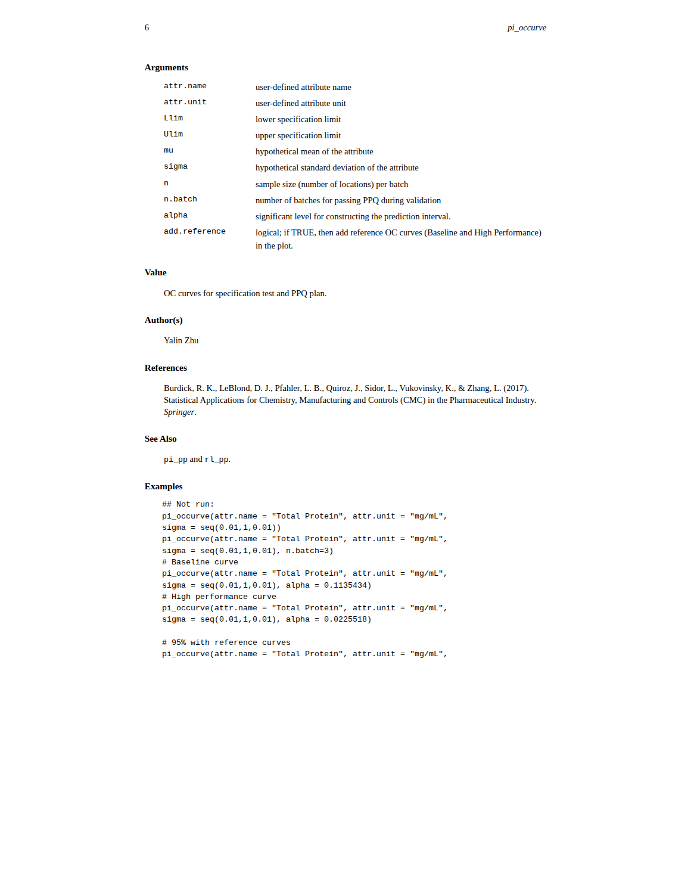6 pi_occurve
Arguments
attr.name
user-defined attribute name
attr.unit
user-defined attribute unit
Llim
lower specification limit
Ulim
upper specification limit
mu
hypothetical mean of the attribute
sigma
hypothetical standard deviation of the attribute
n
sample size (number of locations) per batch
n.batch
number of batches for passing PPQ during validation
alpha
significant level for constructing the prediction interval.
add.reference
logical; if TRUE, then add reference OC curves (Baseline and High Performance) in the plot.
Value
OC curves for specification test and PPQ plan.
Author(s)
Yalin Zhu
References
Burdick, R. K., LeBlond, D. J., Pfahler, L. B., Quiroz, J., Sidor, L., Vukovinsky, K., & Zhang, L. (2017). Statistical Applications for Chemistry, Manufacturing and Controls (CMC) in the Pharmaceutical Industry. Springer.
See Also
pi_pp and rl_pp.
Examples
## Not run:
pi_occurve(attr.name = "Total Protein", attr.unit = "mg/mL",
sigma = seq(0.01,1,0.01))
pi_occurve(attr.name = "Total Protein", attr.unit = "mg/mL",
sigma = seq(0.01,1,0.01), n.batch=3)
# Baseline curve
pi_occurve(attr.name = "Total Protein", attr.unit = "mg/mL",
sigma = seq(0.01,1,0.01), alpha = 0.1135434)
# High performance curve
pi_occurve(attr.name = "Total Protein", attr.unit = "mg/mL",
sigma = seq(0.01,1,0.01), alpha = 0.0225518)

# 95% with reference curves
pi_occurve(attr.name = "Total Protein", attr.unit = "mg/mL",